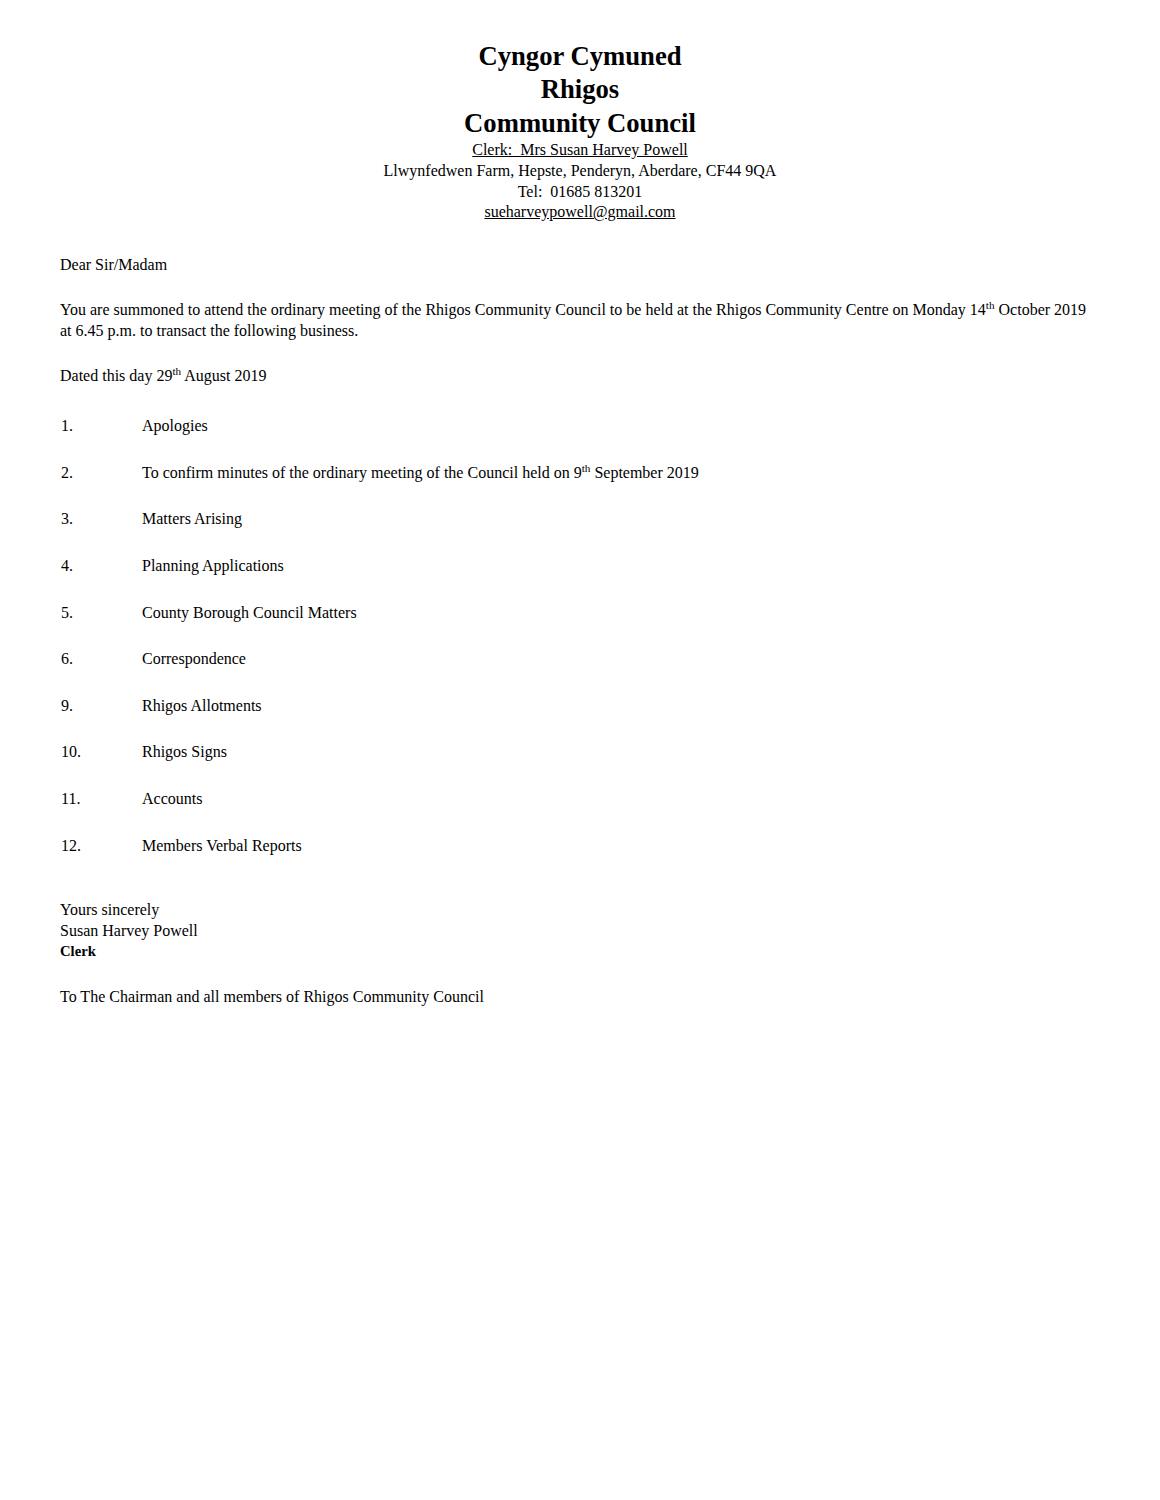Cyngor Cymuned
Rhigos
Community Council
Clerk: Mrs Susan Harvey Powell
Llwynfedwen Farm, Hepste, Penderyn, Aberdare, CF44 9QA
Tel: 01685 813201
sueharveypowell@gmail.com
Dear Sir/Madam
You are summoned to attend the ordinary meeting of the Rhigos Community Council to be held at the Rhigos Community Centre on Monday 14th October 2019 at 6.45 p.m. to transact the following business.
Dated this day 29th August 2019
| 1. | Apologies |
| 2. | To confirm minutes of the ordinary meeting of the Council held on 9 th September 2019 |
| 3. | Matters Arising |
| 4. | Planning Applications |
| 5. | County Borough Council Matters |
| 6. | Correspondence |
| 9. | Rhigos Allotments |
| 10. | Rhigos Signs |
| 11. | Accounts |
| 12. | Members Verbal Reports |
Yours sincerely
Susan Harvey Powell
Clerk
To The Chairman and all members of Rhigos Community Council